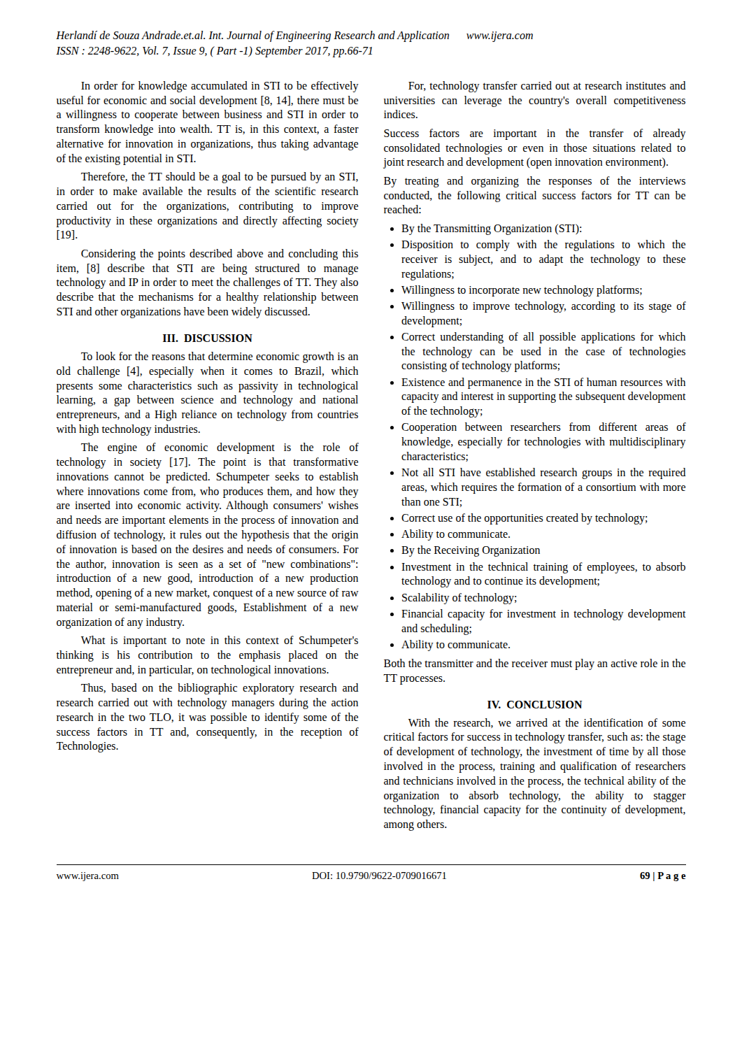Herlandí de Souza Andrade.et.al. Int. Journal of Engineering Research and Application www.ijera.com
ISSN : 2248-9622, Vol. 7, Issue 9, ( Part -1) September 2017, pp.66-71
In order for knowledge accumulated in STI to be effectively useful for economic and social development [8, 14], there must be a willingness to cooperate between business and STI in order to transform knowledge into wealth. TT is, in this context, a faster alternative for innovation in organizations, thus taking advantage of the existing potential in STI.
Therefore, the TT should be a goal to be pursued by an STI, in order to make available the results of the scientific research carried out for the organizations, contributing to improve productivity in these organizations and directly affecting society [19].
Considering the points described above and concluding this item, [8] describe that STI are being structured to manage technology and IP in order to meet the challenges of TT. They also describe that the mechanisms for a healthy relationship between STI and other organizations have been widely discussed.
III. Discussion
To look for the reasons that determine economic growth is an old challenge [4], especially when it comes to Brazil, which presents some characteristics such as passivity in technological learning, a gap between science and technology and national entrepreneurs, and a High reliance on technology from countries with high technology industries.
The engine of economic development is the role of technology in society [17]. The point is that transformative innovations cannot be predicted. Schumpeter seeks to establish where innovations come from, who produces them, and how they are inserted into economic activity. Although consumers' wishes and needs are important elements in the process of innovation and diffusion of technology, it rules out the hypothesis that the origin of innovation is based on the desires and needs of consumers. For the author, innovation is seen as a set of "new combinations": introduction of a new good, introduction of a new production method, opening of a new market, conquest of a new source of raw material or semi-manufactured goods, Establishment of a new organization of any industry.
What is important to note in this context of Schumpeter's thinking is his contribution to the emphasis placed on the entrepreneur and, in particular, on technological innovations.
Thus, based on the bibliographic exploratory research and research carried out with technology managers during the action research in the two TLO, it was possible to identify some of the success factors in TT and, consequently, in the reception of Technologies.
For, technology transfer carried out at research institutes and universities can leverage the country's overall competitiveness indices.
Success factors are important in the transfer of already consolidated technologies or even in those situations related to joint research and development (open innovation environment).
By treating and organizing the responses of the interviews conducted, the following critical success factors for TT can be reached:
By the Transmitting Organization (STI):
Disposition to comply with the regulations to which the receiver is subject, and to adapt the technology to these regulations;
Willingness to incorporate new technology platforms;
Willingness to improve technology, according to its stage of development;
Correct understanding of all possible applications for which the technology can be used in the case of technologies consisting of technology platforms;
Existence and permanence in the STI of human resources with capacity and interest in supporting the subsequent development of the technology;
Cooperation between researchers from different areas of knowledge, especially for technologies with multidisciplinary characteristics;
Not all STI have established research groups in the required areas, which requires the formation of a consortium with more than one STI;
Correct use of the opportunities created by technology;
Ability to communicate.
By the Receiving Organization
Investment in the technical training of employees, to absorb technology and to continue its development;
Scalability of technology;
Financial capacity for investment in technology development and scheduling;
Ability to communicate.
Both the transmitter and the receiver must play an active role in the TT processes.
IV. Conclusion
With the research, we arrived at the identification of some critical factors for success in technology transfer, such as: the stage of development of technology, the investment of time by all those involved in the process, training and qualification of researchers and technicians involved in the process, the technical ability of the organization to absorb technology, the ability to stagger technology, financial capacity for the continuity of development, among others.
www.ijera.com
DOI: 10.9790/9622-0709016671
69 | P a g e